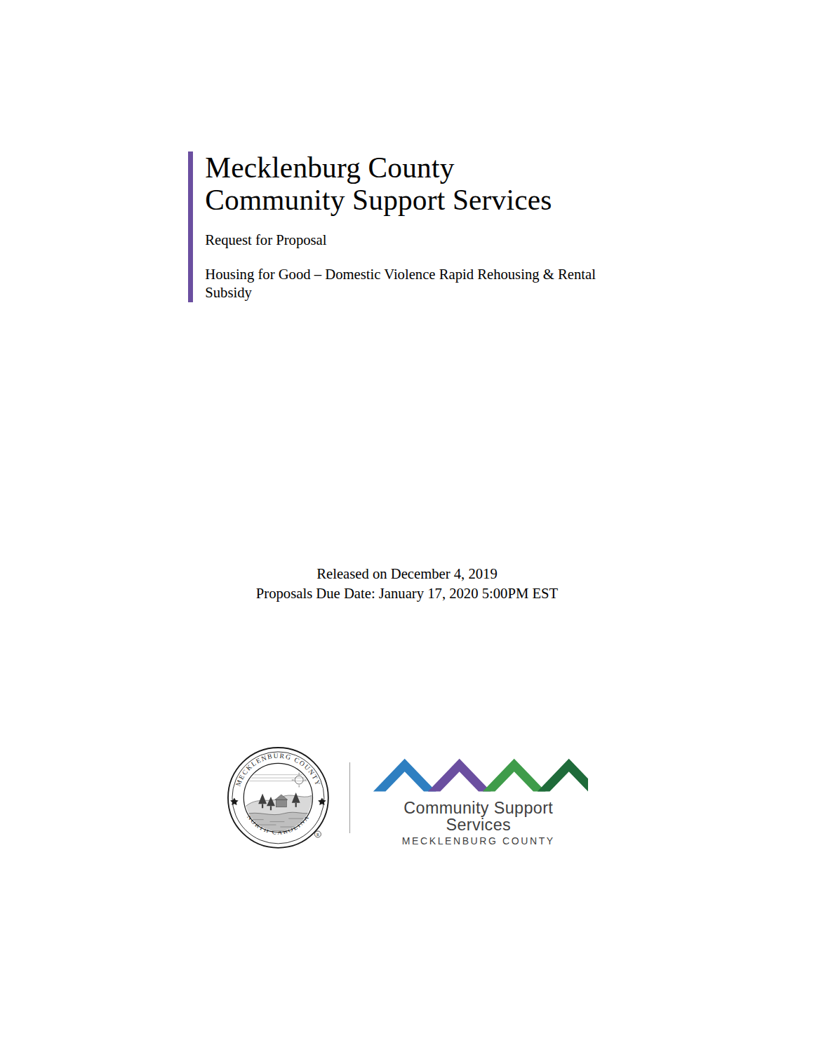Mecklenburg County
Community Support Services
Request for Proposal
Housing for Good – Domestic Violence Rapid Rehousing & Rental Subsidy
Released on December 4, 2019
Proposals Due Date: January 17, 2020 5:00PM EST
MECKLENBURG COUNTY NORTH CAROLINA R
Community Support Services
MECKLENBURG COUNTY